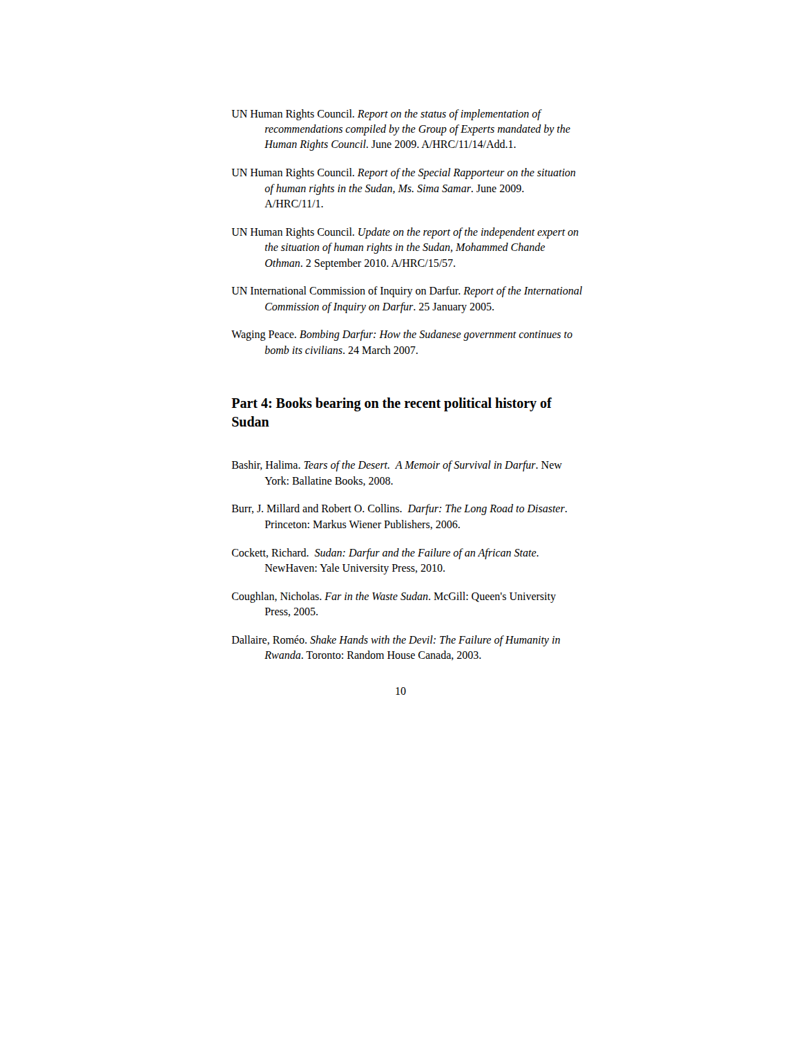UN Human Rights Council. Report on the status of implementation of recommendations compiled by the Group of Experts mandated by the Human Rights Council. June 2009. A/HRC/11/14/Add.1.
UN Human Rights Council. Report of the Special Rapporteur on the situation of human rights in the Sudan, Ms. Sima Samar. June 2009. A/HRC/11/1.
UN Human Rights Council. Update on the report of the independent expert on the situation of human rights in the Sudan, Mohammed Chande Othman. 2 September 2010. A/HRC/15/57.
UN International Commission of Inquiry on Darfur. Report of the International Commission of Inquiry on Darfur. 25 January 2005.
Waging Peace. Bombing Darfur: How the Sudanese government continues to bomb its civilians. 24 March 2007.
Part 4: Books bearing on the recent political history of Sudan
Bashir, Halima. Tears of the Desert. A Memoir of Survival in Darfur. New York: Ballatine Books, 2008.
Burr, J. Millard and Robert O. Collins. Darfur: The Long Road to Disaster. Princeton: Markus Wiener Publishers, 2006.
Cockett, Richard. Sudan: Darfur and the Failure of an African State. NewHaven: Yale University Press, 2010.
Coughlan, Nicholas. Far in the Waste Sudan. McGill: Queen's University Press, 2005.
Dallaire, Roméo. Shake Hands with the Devil: The Failure of Humanity in Rwanda. Toronto: Random House Canada, 2003.
10